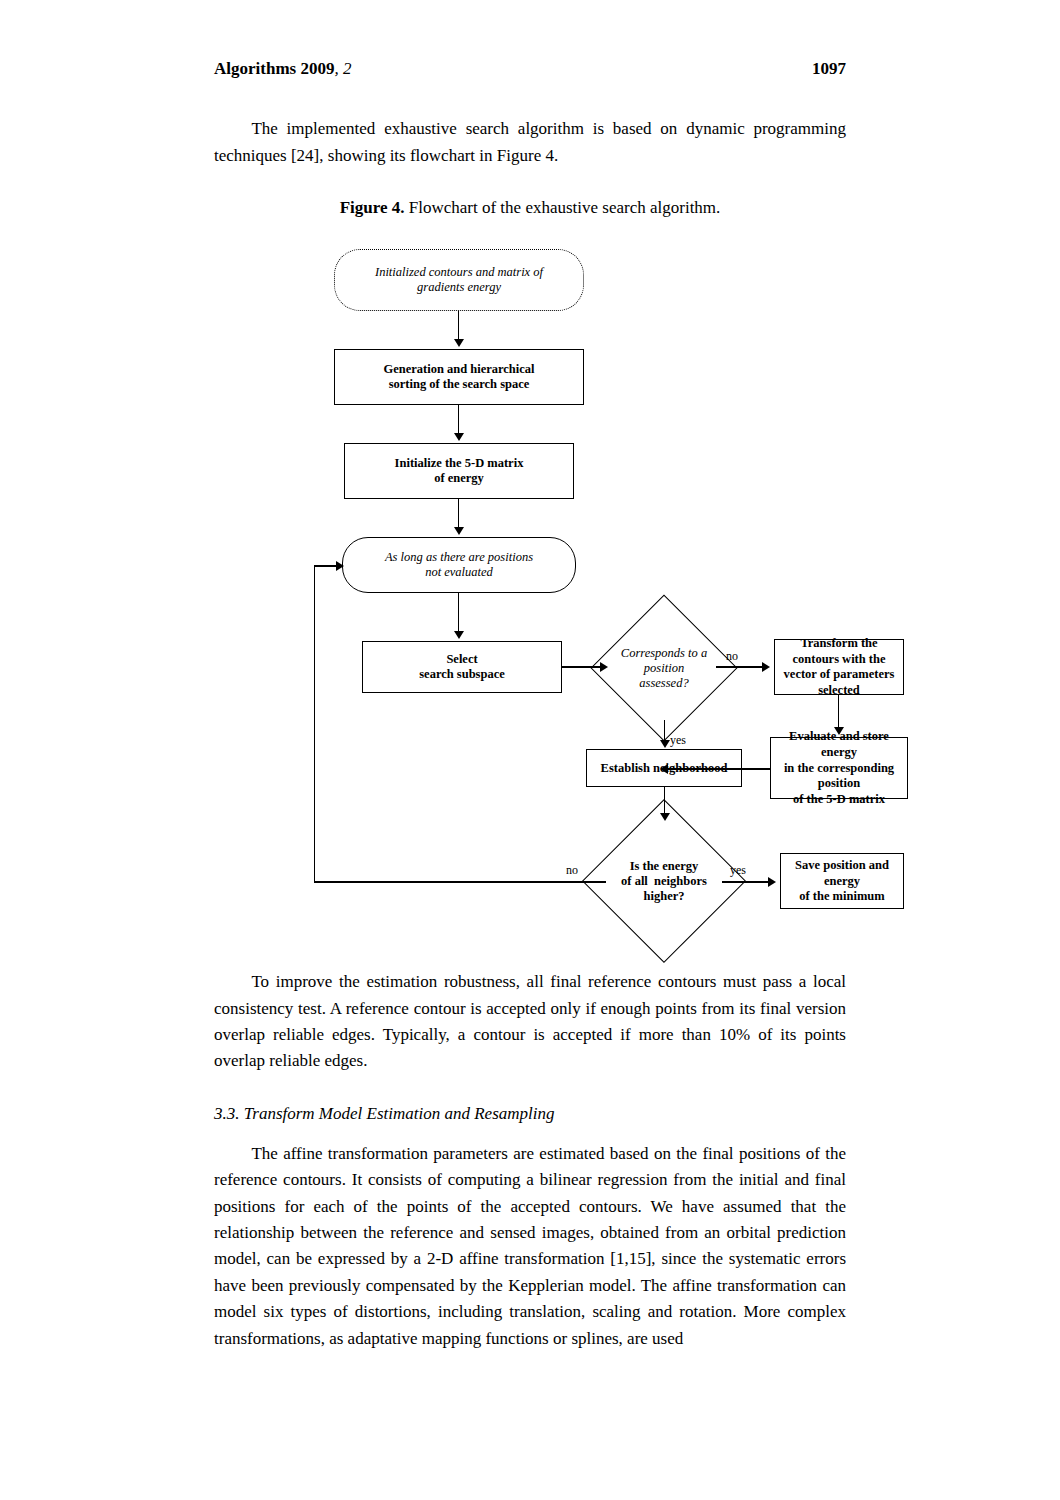Algorithms 2009, 2
1097
The implemented exhaustive search algorithm is based on dynamic programming techniques [24], showing its flowchart in Figure 4.
Figure 4. Flowchart of the exhaustive search algorithm.
Initialized contours and matrix of
gradients energy
Generation and hierarchical
sorting of the search space
Initialize the 5-D matrix
of energy
As long as there are positions
not evaluated
Select
search subspace
Corresponds to a
position assessed?
no
Transform the contours with the
vector of parameters selected
Evaluate and store energy
in the corresponding position
of the 5-D matrix
yes
Establish neighborhood
Is the energy
of all neighbors
higher?
yes
Save position and energy
of the minimum
no
To improve the estimation robustness, all final reference contours must pass a local consistency test. A reference contour is accepted only if enough points from its final version overlap reliable edges. Typically, a contour is accepted if more than 10% of its points overlap reliable edges.
3.3. Transform Model Estimation and Resampling
The affine transformation parameters are estimated based on the final positions of the reference contours. It consists of computing a bilinear regression from the initial and final positions for each of the points of the accepted contours. We have assumed that the relationship between the reference and sensed images, obtained from an orbital prediction model, can be expressed by a 2-D affine transformation [1,15], since the systematic errors have been previously compensated by the Kepplerian model. The affine transformation can model six types of distortions, including translation, scaling and rotation. More complex transformations, as adaptative mapping functions or splines, are used